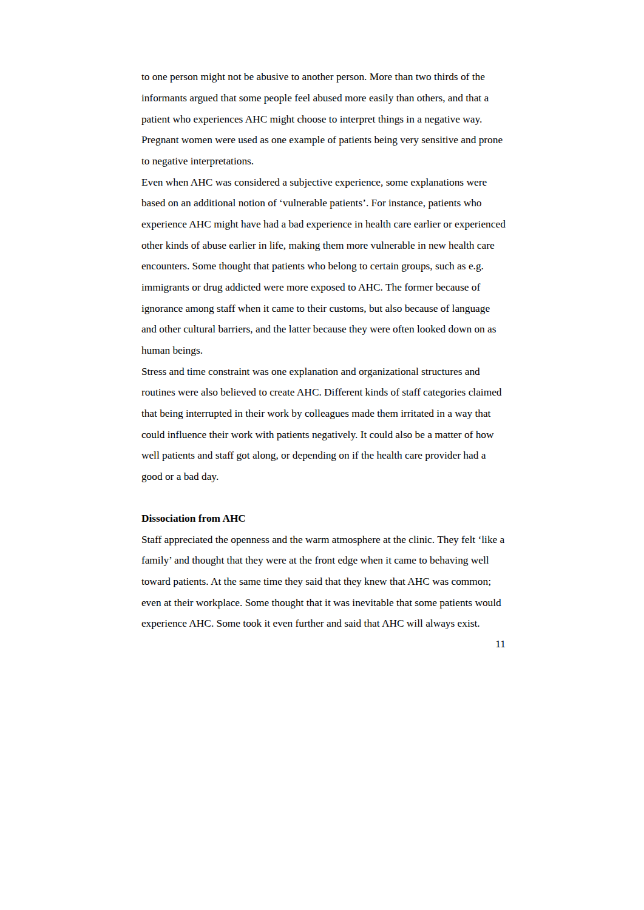to one person might not be abusive to another person. More than two thirds of the informants argued that some people feel abused more easily than others, and that a patient who experiences AHC might choose to interpret things in a negative way.
Pregnant women were used as one example of patients being very sensitive and prone to negative interpretations.
Even when AHC was considered a subjective experience, some explanations were based on an additional notion of ‘vulnerable patients’. For instance, patients who experience AHC might have had a bad experience in health care earlier or experienced other kinds of abuse earlier in life, making them more vulnerable in new health care encounters. Some thought that patients who belong to certain groups, such as e.g. immigrants or drug addicted were more exposed to AHC. The former because of ignorance among staff when it came to their customs, but also because of language and other cultural barriers, and the latter because they were often looked down on as human beings.
Stress and time constraint was one explanation and organizational structures and routines were also believed to create AHC. Different kinds of staff categories claimed that being interrupted in their work by colleagues made them irritated in a way that could influence their work with patients negatively. It could also be a matter of how well patients and staff got along, or depending on if the health care provider had a good or a bad day.
Dissociation from AHC
Staff appreciated the openness and the warm atmosphere at the clinic. They felt ‘like a family’ and thought that they were at the front edge when it came to behaving well toward patients. At the same time they said that they knew that AHC was common; even at their workplace. Some thought that it was inevitable that some patients would experience AHC. Some took it even further and said that AHC will always exist.
11